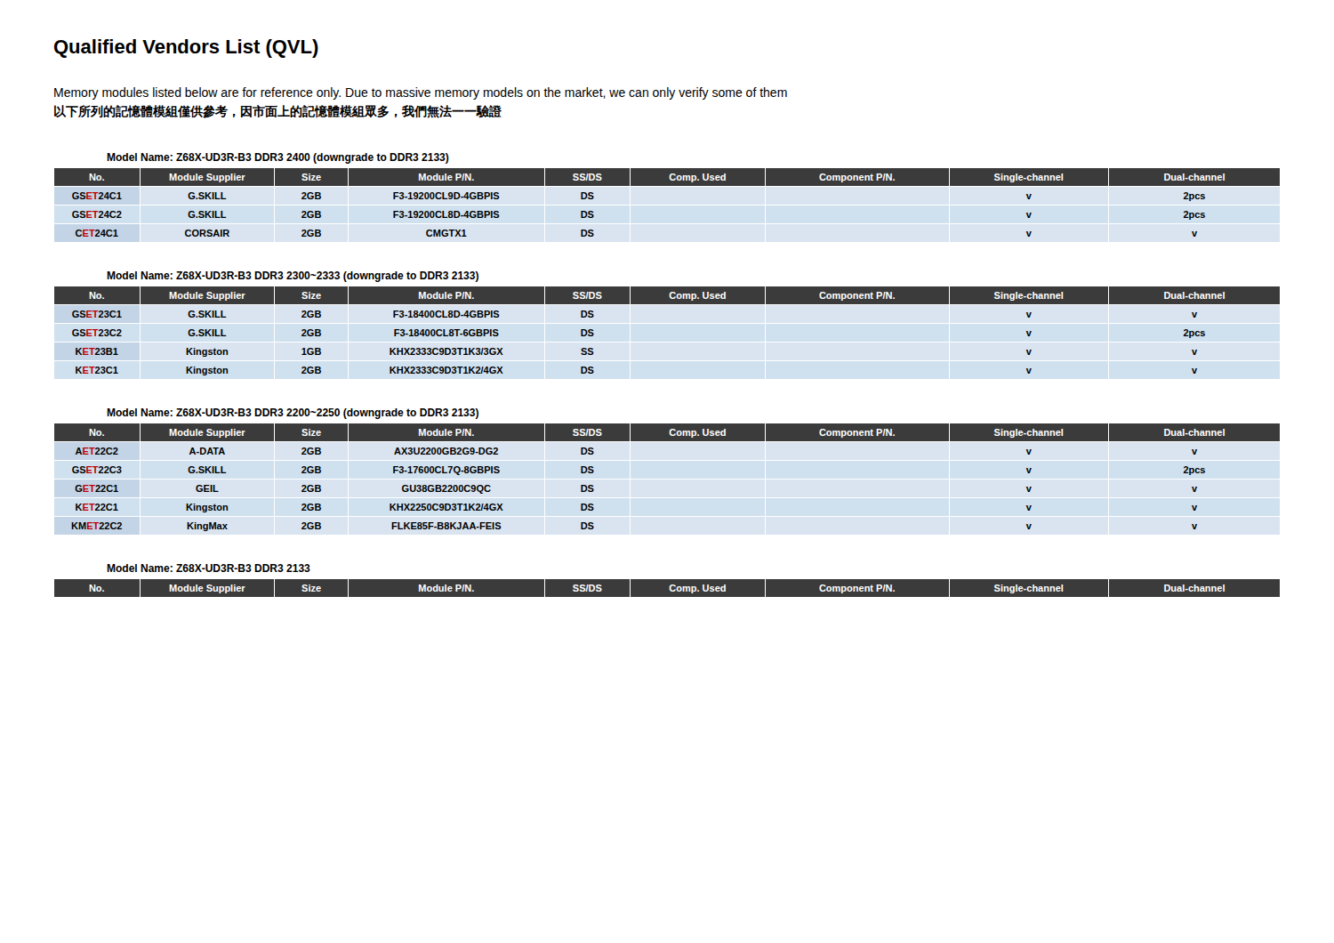Qualified Vendors List (QVL)
Memory modules listed below are for reference only. Due to massive memory models on the market, we can only verify some of them
以下所列的記憶體模組僅供參考，因市面上的記憶體模組眾多，我們無法一一驗證
Model Name: Z68X-UD3R-B3 DDR3 2400 (downgrade to DDR3 2133)
| No. | Module Supplier | Size | Module P/N. | SS/DS | Comp. Used | Component P/N. | Single-channel | Dual-channel |
| --- | --- | --- | --- | --- | --- | --- | --- | --- |
| GS ET 24C1 | G.SKILL | 2GB | F3-19200CL9D-4GBPIS | DS | | | v | 2pcs |
| GS ET 24C2 | G.SKILL | 2GB | F3-19200CL8D-4GBPIS | DS | | | v | 2pcs |
| C ET 24C1 | CORSAIR | 2GB | CMGTX1 | DS | | | v | v |
Model Name: Z68X-UD3R-B3 DDR3 2300~2333 (downgrade to DDR3 2133)
| No. | Module Supplier | Size | Module P/N. | SS/DS | Comp. Used | Component P/N. | Single-channel | Dual-channel |
| --- | --- | --- | --- | --- | --- | --- | --- | --- |
| GS ET 23C1 | G.SKILL | 2GB | F3-18400CL8D-4GBPIS | DS | | | v | v |
| GS ET 23C2 | G.SKILL | 2GB | F3-18400CL8T-6GBPIS | DS | | | v | 2pcs |
| K ET 23B1 | Kingston | 1GB | KHX2333C9D3T1K3/3GX | SS | | | v | v |
| K ET 23C1 | Kingston | 2GB | KHX2333C9D3T1K2/4GX | DS | | | v | v |
Model Name: Z68X-UD3R-B3 DDR3 2200~2250 (downgrade to DDR3 2133)
| No. | Module Supplier | Size | Module P/N. | SS/DS | Comp. Used | Component P/N. | Single-channel | Dual-channel |
| --- | --- | --- | --- | --- | --- | --- | --- | --- |
| A ET 22C2 | A-DATA | 2GB | AX3U2200GB2G9-DG2 | DS | | | v | v |
| GS ET 22C3 | G.SKILL | 2GB | F3-17600CL7Q-8GBPIS | DS | | | v | 2pcs |
| G ET 22C1 | GEIL | 2GB | GU38GB2200C9QC | DS | | | v | v |
| K ET 22C1 | Kingston | 2GB | KHX2250C9D3T1K2/4GX | DS | | | v | v |
| KM ET 22C2 | KingMax | 2GB | FLKE85F-B8KJAA-FEIS | DS | | | v | v |
Model Name: Z68X-UD3R-B3 DDR3 2133
| No. | Module Supplier | Size | Module P/N. | SS/DS | Comp. Used | Component P/N. | Single-channel | Dual-channel |
| --- | --- | --- | --- | --- | --- | --- | --- | --- |